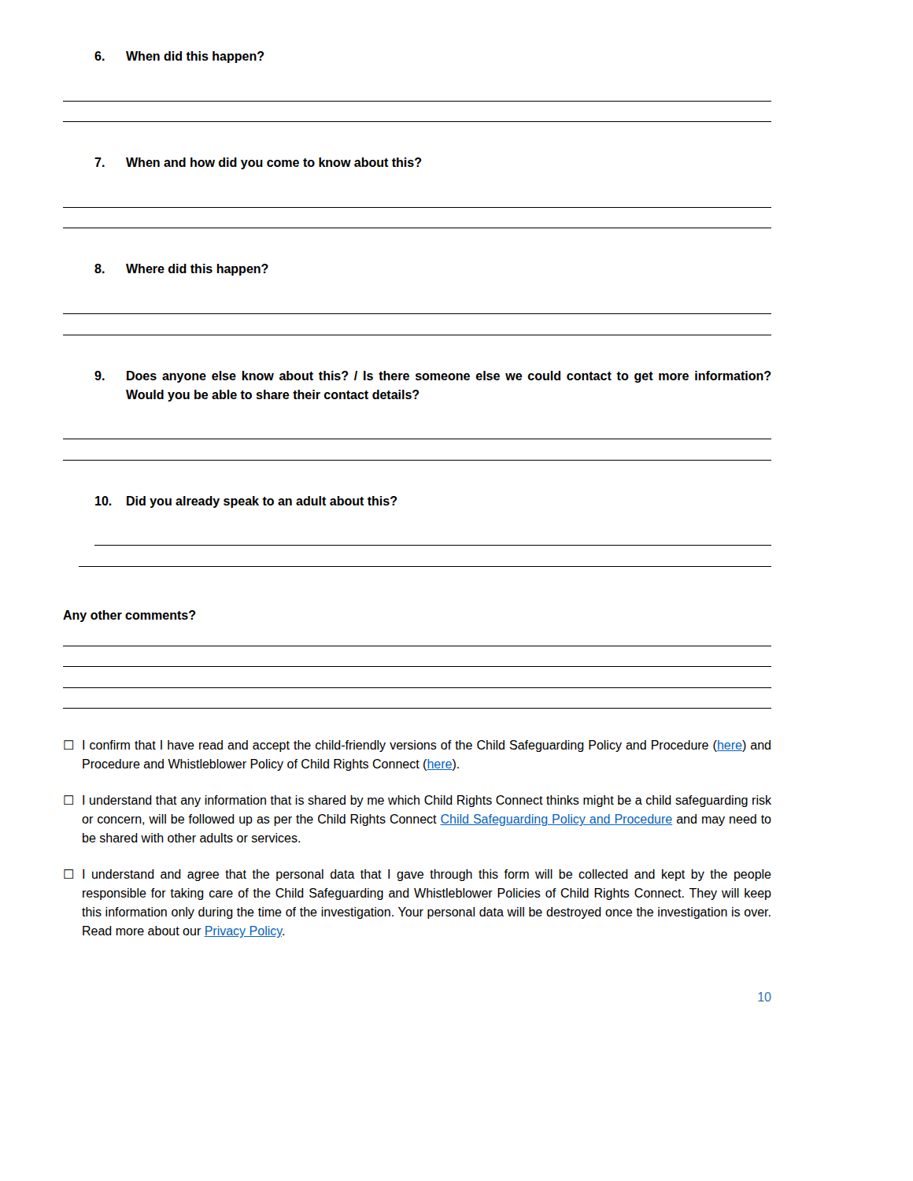6. When did this happen?
7. When and how did you come to know about this?
8. Where did this happen?
9. Does anyone else know about this? / Is there someone else we could contact to get more information? Would you be able to share their contact details?
10. Did you already speak to an adult about this?
Any other comments?
☐ I confirm that I have read and accept the child-friendly versions of the Child Safeguarding Policy and Procedure (here) and Procedure and Whistleblower Policy of Child Rights Connect (here).
☐ I understand that any information that is shared by me which Child Rights Connect thinks might be a child safeguarding risk or concern, will be followed up as per the Child Rights Connect Child Safeguarding Policy and Procedure and may need to be shared with other adults or services.
☐ I understand and agree that the personal data that I gave through this form will be collected and kept by the people responsible for taking care of the Child Safeguarding and Whistleblower Policies of Child Rights Connect. They will keep this information only during the time of the investigation. Your personal data will be destroyed once the investigation is over. Read more about our Privacy Policy.
10